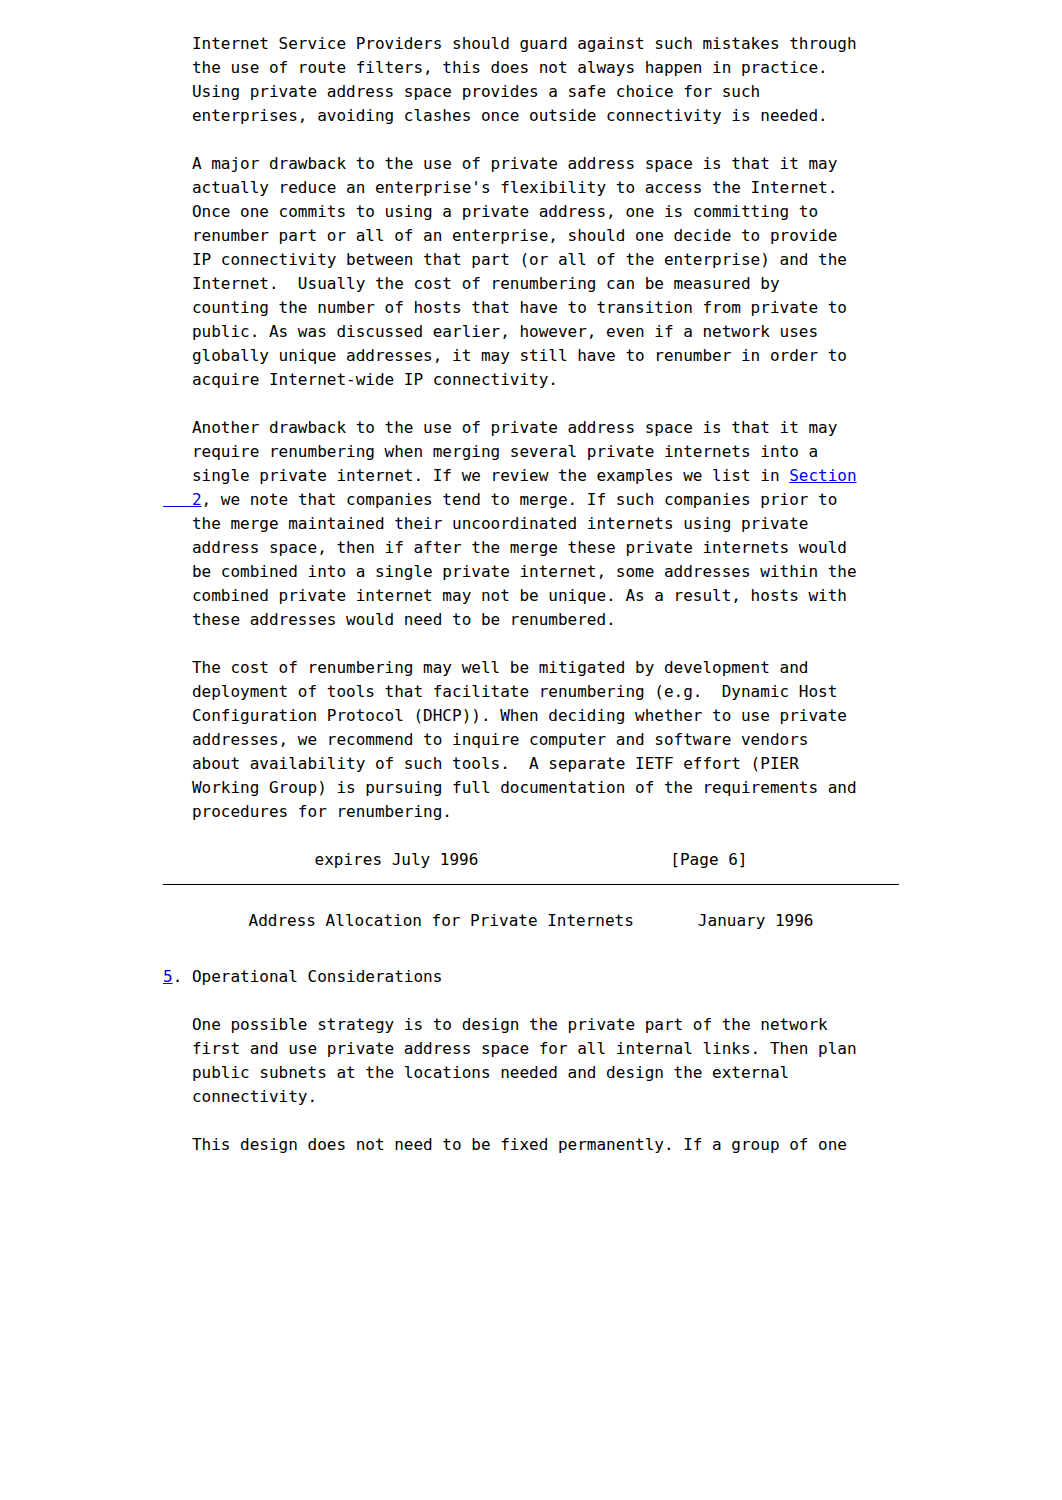Internet Service Providers should guard against such mistakes through
   the use of route filters, this does not always happen in practice.
   Using private address space provides a safe choice for such
   enterprises, avoiding clashes once outside connectivity is needed.

   A major drawback to the use of private address space is that it may
   actually reduce an enterprise's flexibility to access the Internet.
   Once one commits to using a private address, one is committing to
   renumber part or all of an enterprise, should one decide to provide
   IP connectivity between that part (or all of the enterprise) and the
   Internet.  Usually the cost of renumbering can be measured by
   counting the number of hosts that have to transition from private to
   public. As was discussed earlier, however, even if a network uses
   globally unique addresses, it may still have to renumber in order to
   acquire Internet-wide IP connectivity.

   Another drawback to the use of private address space is that it may
   require renumbering when merging several private internets into a
   single private internet. If we review the examples we list in Section
   2, we note that companies tend to merge. If such companies prior to
   the merge maintained their uncoordinated internets using private
   address space, then if after the merge these private internets would
   be combined into a single private internet, some addresses within the
   combined private internet may not be unique. As a result, hosts with
   these addresses would need to be renumbered.

   The cost of renumbering may well be mitigated by development and
   deployment of tools that facilitate renumbering (e.g.  Dynamic Host
   Configuration Protocol (DHCP)). When deciding whether to use private
   addresses, we recommend to inquire computer and software vendors
   about availability of such tools.  A separate IETF effort (PIER
   Working Group) is pursuing full documentation of the requirements and
   procedures for renumbering.
expires July 1996[Page 6]
Address Allocation for Private Internets January 1996
5. Operational Considerations

   One possible strategy is to design the private part of the network
   first and use private address space for all internal links. Then plan
   public subnets at the locations needed and design the external
   connectivity.

   This design does not need to be fixed permanently. If a group of one